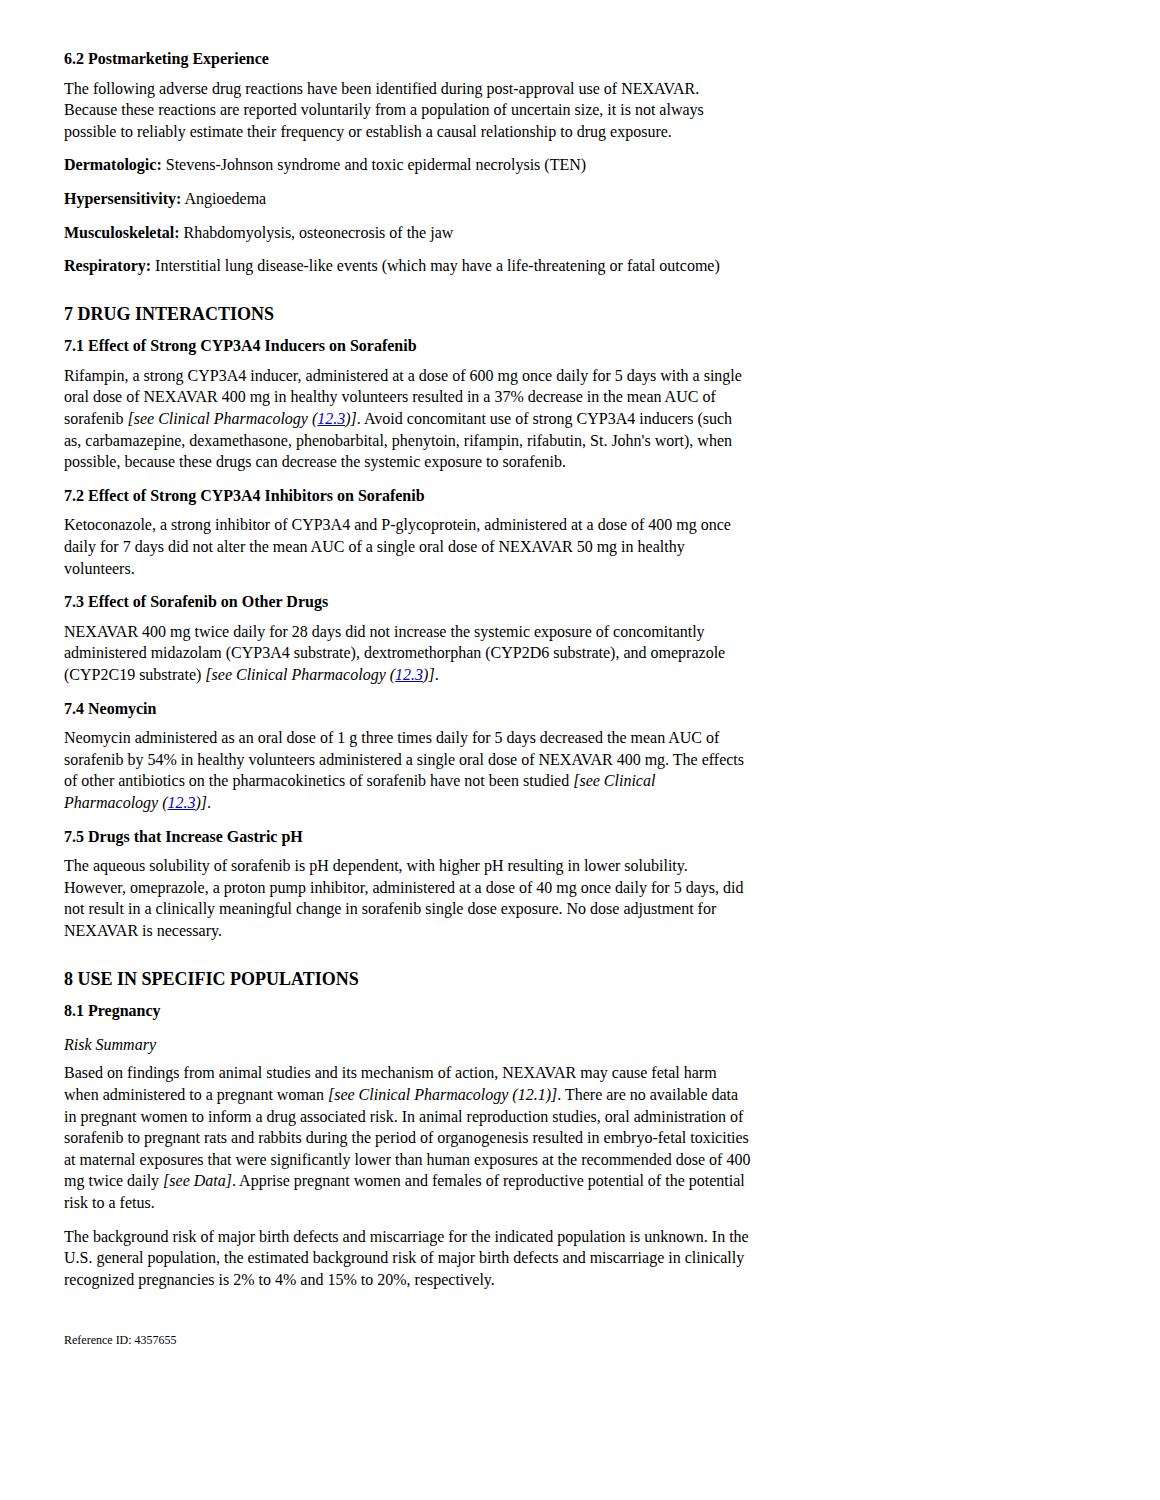6.2 Postmarketing Experience
The following adverse drug reactions have been identified during post-approval use of NEXAVAR. Because these reactions are reported voluntarily from a population of uncertain size, it is not always possible to reliably estimate their frequency or establish a causal relationship to drug exposure.
Dermatologic: Stevens-Johnson syndrome and toxic epidermal necrolysis (TEN)
Hypersensitivity: Angioedema
Musculoskeletal: Rhabdomyolysis, osteonecrosis of the jaw
Respiratory: Interstitial lung disease-like events (which may have a life-threatening or fatal outcome)
7 DRUG INTERACTIONS
7.1 Effect of Strong CYP3A4 Inducers on Sorafenib
Rifampin, a strong CYP3A4 inducer, administered at a dose of 600 mg once daily for 5 days with a single oral dose of NEXAVAR 400 mg in healthy volunteers resulted in a 37% decrease in the mean AUC of sorafenib [see Clinical Pharmacology (12.3)]. Avoid concomitant use of strong CYP3A4 inducers (such as, carbamazepine, dexamethasone, phenobarbital, phenytoin, rifampin, rifabutin, St. John's wort), when possible, because these drugs can decrease the systemic exposure to sorafenib.
7.2 Effect of Strong CYP3A4 Inhibitors on Sorafenib
Ketoconazole, a strong inhibitor of CYP3A4 and P-glycoprotein, administered at a dose of 400 mg once daily for 7 days did not alter the mean AUC of a single oral dose of NEXAVAR 50 mg in healthy volunteers.
7.3 Effect of Sorafenib on Other Drugs
NEXAVAR 400 mg twice daily for 28 days did not increase the systemic exposure of concomitantly administered midazolam (CYP3A4 substrate), dextromethorphan (CYP2D6 substrate), and omeprazole (CYP2C19 substrate) [see Clinical Pharmacology (12.3)].
7.4 Neomycin
Neomycin administered as an oral dose of 1 g three times daily for 5 days decreased the mean AUC of sorafenib by 54% in healthy volunteers administered a single oral dose of NEXAVAR 400 mg. The effects of other antibiotics on the pharmacokinetics of sorafenib have not been studied [see Clinical Pharmacology (12.3)].
7.5 Drugs that Increase Gastric pH
The aqueous solubility of sorafenib is pH dependent, with higher pH resulting in lower solubility. However, omeprazole, a proton pump inhibitor, administered at a dose of 40 mg once daily for 5 days, did not result in a clinically meaningful change in sorafenib single dose exposure. No dose adjustment for NEXAVAR is necessary.
8 USE IN SPECIFIC POPULATIONS
8.1 Pregnancy
Risk Summary
Based on findings from animal studies and its mechanism of action, NEXAVAR may cause fetal harm when administered to a pregnant woman [see Clinical Pharmacology (12.1)]. There are no available data in pregnant women to inform a drug associated risk. In animal reproduction studies, oral administration of sorafenib to pregnant rats and rabbits during the period of organogenesis resulted in embryo-fetal toxicities at maternal exposures that were significantly lower than human exposures at the recommended dose of 400 mg twice daily [see Data]. Apprise pregnant women and females of reproductive potential of the potential risk to a fetus.
The background risk of major birth defects and miscarriage for the indicated population is unknown. In the U.S. general population, the estimated background risk of major birth defects and miscarriage in clinically recognized pregnancies is 2% to 4% and 15% to 20%, respectively.
Reference ID: 4357655